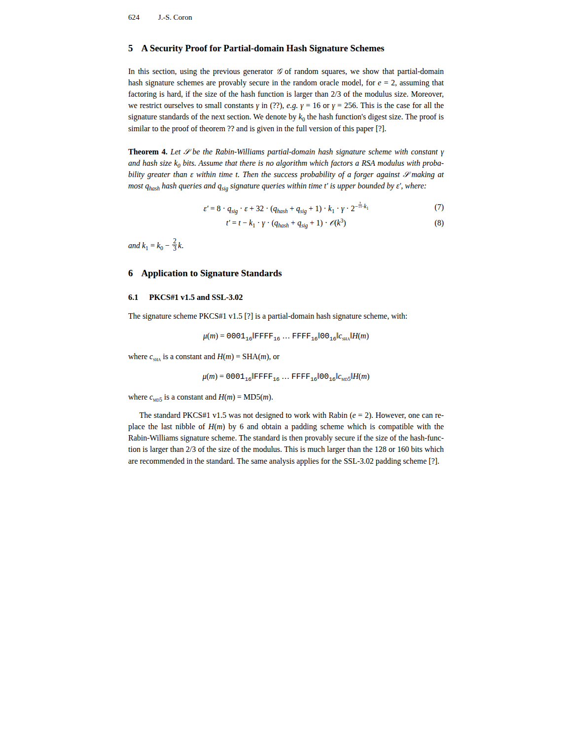624 J.-S. Coron
5 A Security Proof for Partial-domain Hash Signature Schemes
In this section, using the previous generator 𝒢 of random squares, we show that partial-domain hash signature schemes are provably secure in the random oracle model, for e = 2, assuming that factoring is hard, if the size of the hash function is larger than 2/3 of the modulus size. Moreover, we restrict ourselves to small constants γ in (??), e.g. γ = 16 or γ = 256. This is the case for all the signature standards of the next section. We denote by k0 the hash function's digest size. The proof is similar to the proof of theorem ?? and is given in the full version of this paper [?].
Theorem 4. Let 𝒮 be the Rabin-Williams partial-domain hash signature scheme with constant γ and hash size k0 bits. Assume that there is no algorithm which factors a RSA modulus with probability greater than ε within time t. Then the success probability of a forger against 𝒮 making at most qhash hash queries and qsig signature queries within time t′ is upper bounded by ε′, where:
ε′ = 8 · qsig · ε + 32 · (qhash + qsig + 1) · k1 · γ · 2−313·k1 (7)
t′ = t − k1 · γ · (qhash + qsig + 1) · 𝒪(k3) (8)
and k1 = k0 − 23 k.
6 Application to Signature Standards
6.1 PKCS#1 v1.5 and SSL-3.02
The signature scheme PKCS#1 v1.5 [?] is a partial-domain hash signature scheme, with:
μ(m) = 000116‖FFFF16 … FFFF16‖0016‖csha‖H(m)
where csha is a constant and H(m) = SHA(m), or
μ(m) = 000116‖FFFF16 … FFFF16‖0016‖cmd5‖H(m)
where cmd5 is a constant and H(m) = MD5(m).
The standard PKCS#1 v1.5 was not designed to work with Rabin (e = 2). However, one can replace the last nibble of H(m) by 6 and obtain a padding scheme which is compatible with the Rabin-Williams signature scheme. The standard is then provably secure if the size of the hash-function is larger than 2/3 of the size of the modulus. This is much larger than the 128 or 160 bits which are recommended in the standard. The same analysis applies for the SSL-3.02 padding scheme [?].